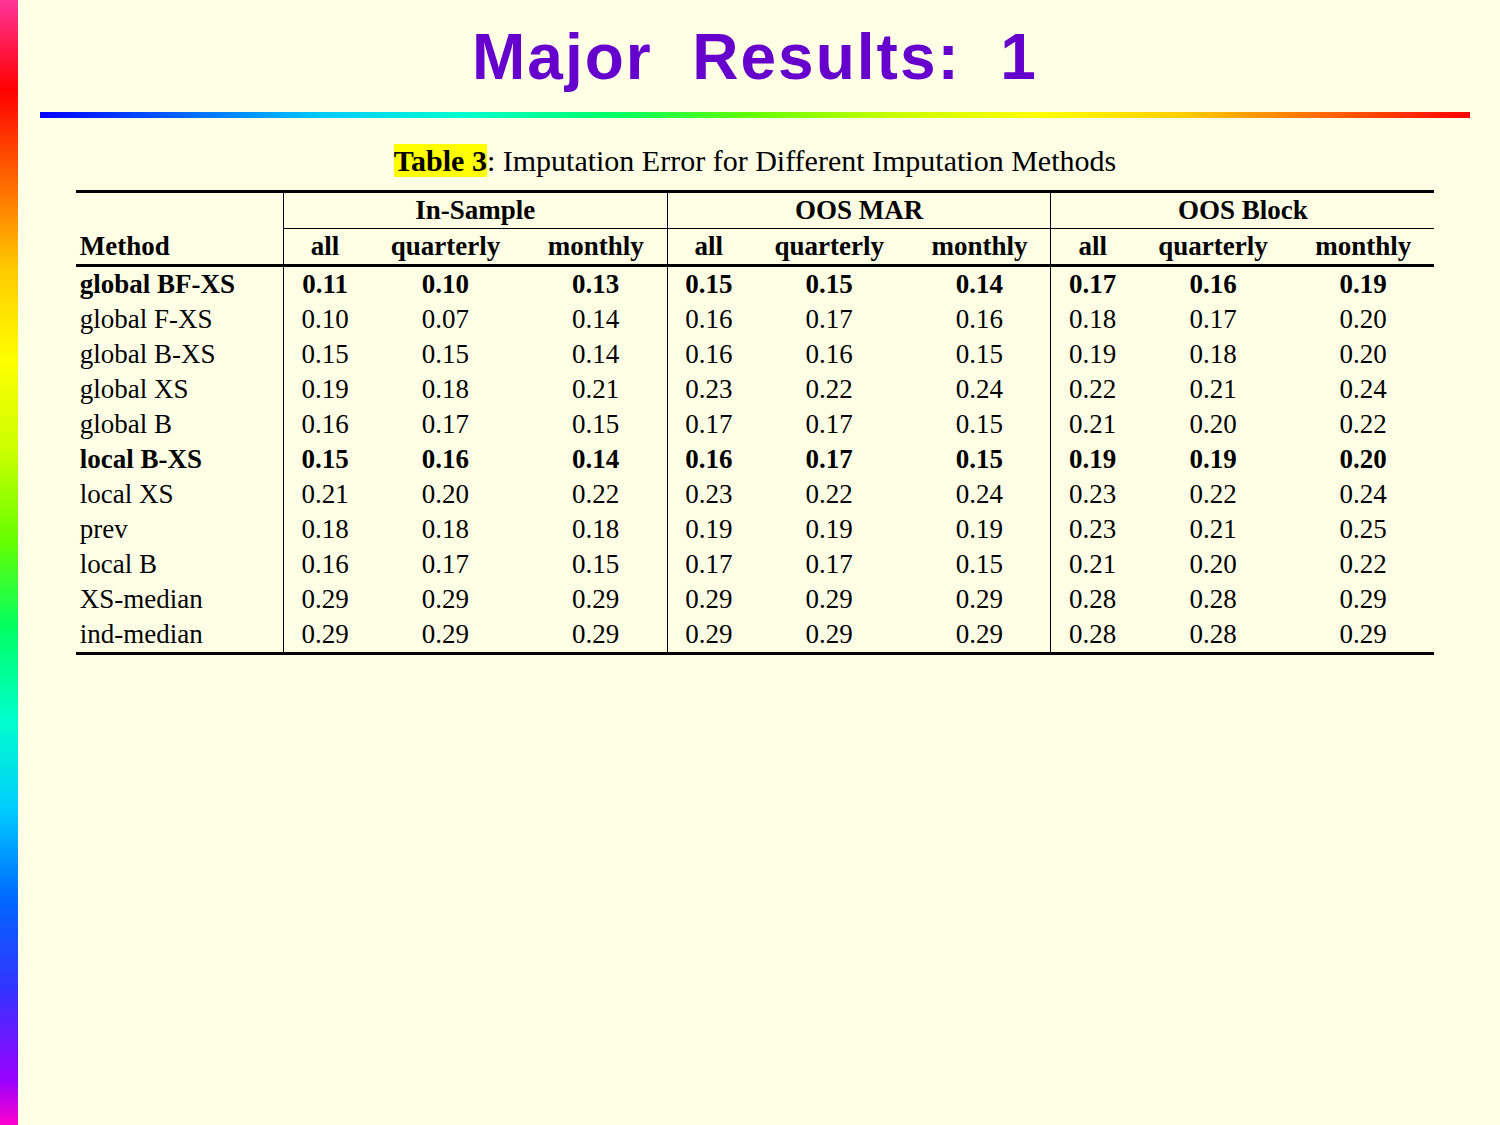Major Results: 1
Table 3: Imputation Error for Different Imputation Methods
| | In-Sample | OOS MAR | OOS Block |
| --- | --- | --- | --- |
| Method | all | quarterly | monthly | all | quarterly | monthly | all | quarterly | monthly |
| global BF-XS | 0.11 | 0.10 | 0.13 | 0.15 | 0.15 | 0.14 | 0.17 | 0.16 | 0.19 |
| global F-XS | 0.10 | 0.07 | 0.14 | 0.16 | 0.17 | 0.16 | 0.18 | 0.17 | 0.20 |
| global B-XS | 0.15 | 0.15 | 0.14 | 0.16 | 0.16 | 0.15 | 0.19 | 0.18 | 0.20 |
| global XS | 0.19 | 0.18 | 0.21 | 0.23 | 0.22 | 0.24 | 0.22 | 0.21 | 0.24 |
| global B | 0.16 | 0.17 | 0.15 | 0.17 | 0.17 | 0.15 | 0.21 | 0.20 | 0.22 |
| local B-XS | 0.15 | 0.16 | 0.14 | 0.16 | 0.17 | 0.15 | 0.19 | 0.19 | 0.20 |
| local XS | 0.21 | 0.20 | 0.22 | 0.23 | 0.22 | 0.24 | 0.23 | 0.22 | 0.24 |
| prev | 0.18 | 0.18 | 0.18 | 0.19 | 0.19 | 0.19 | 0.23 | 0.21 | 0.25 |
| local B | 0.16 | 0.17 | 0.15 | 0.17 | 0.17 | 0.15 | 0.21 | 0.20 | 0.22 |
| XS-median | 0.29 | 0.29 | 0.29 | 0.29 | 0.29 | 0.29 | 0.28 | 0.28 | 0.29 |
| ind-median | 0.29 | 0.29 | 0.29 | 0.29 | 0.29 | 0.29 | 0.28 | 0.28 | 0.29 |